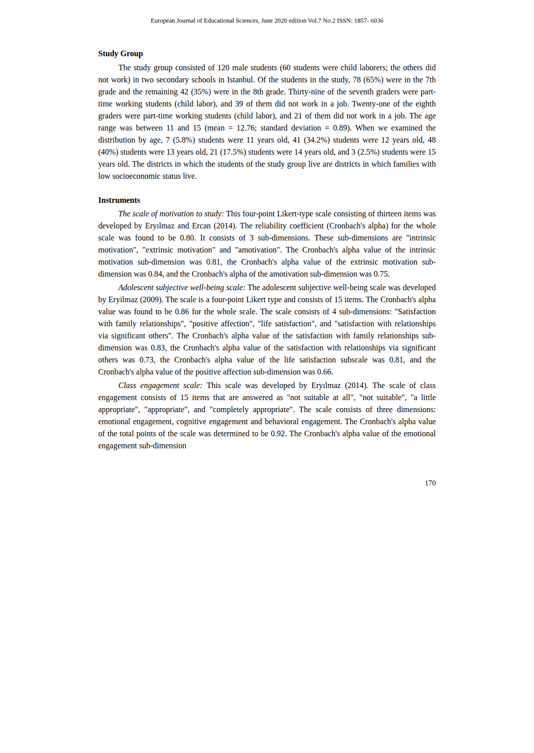European Journal of Educational Sciences, June 2020 edition Vol.7 No.2 ISSN: 1857- 6036
Study Group
The study group consisted of 120 male students (60 students were child laborers; the others did not work) in two secondary schools in Istanbul. Of the students in the study, 78 (65%) were in the 7th grade and the remaining 42 (35%) were in the 8th grade. Thirty-nine of the seventh graders were part-time working students (child labor), and 39 of them did not work in a job. Twenty-one of the eighth graders were part-time working students (child labor), and 21 of them did not work in a job. The age range was between 11 and 15 (mean = 12.76; standard deviation = 0.89). When we examined the distribution by age, 7 (5.8%) students were 11 years old, 41 (34.2%) students were 12 years old, 48 (40%) students were 13 years old, 21 (17.5%) students were 14 years old, and 3 (2.5%) students were 15 years old. The districts in which the students of the study group live are districts in which families with low socioeconomic status live.
Instruments
The scale of motivation to study: This four-point Likert-type scale consisting of thirteen items was developed by Eryılmaz and Ercan (2014). The reliability coefficient (Cronbach's alpha) for the whole scale was found to be 0.80. It consists of 3 sub-dimensions. These sub-dimensions are "intrinsic motivation", "extrinsic motivation" and "amotivation". The Cronbach's alpha value of the intrinsic motivation sub-dimension was 0.81, the Cronbach's alpha value of the extrinsic motivation sub-dimension was 0.84, and the Cronbach's alpha of the amotivation sub-dimension was 0.75.
Adolescent subjective well-being scale: The adolescent subjective well-being scale was developed by Eryilmaz (2009). The scale is a four-point Likert type and consists of 15 items. The Cronbach's alpha value was found to be 0.86 for the whole scale. The scale consists of 4 sub-dimensions: "Satisfaction with family relationships", "positive affection", "life satisfaction", and "satisfaction with relationships via significant others". The Cronbach's alpha value of the satisfaction with family relationships sub-dimension was 0.83, the Cronbach's alpha value of the satisfaction with relationships via significant others was 0.73, the Cronbach's alpha value of the life satisfaction subscale was 0.81, and the Cronbach's alpha value of the positive affection sub-dimension was 0.66.
Class engagement scale: This scale was developed by Eryılmaz (2014). The scale of class engagement consists of 15 items that are answered as "not suitable at all", "not suitable", "a little appropriate", "appropriate", and "completely appropriate". The scale consists of three dimensions: emotional engagement, cognitive engagement and behavioral engagement. The Cronbach's alpha value of the total points of the scale was determined to be 0.92. The Cronbach's alpha value of the emotional engagement sub-dimension
170